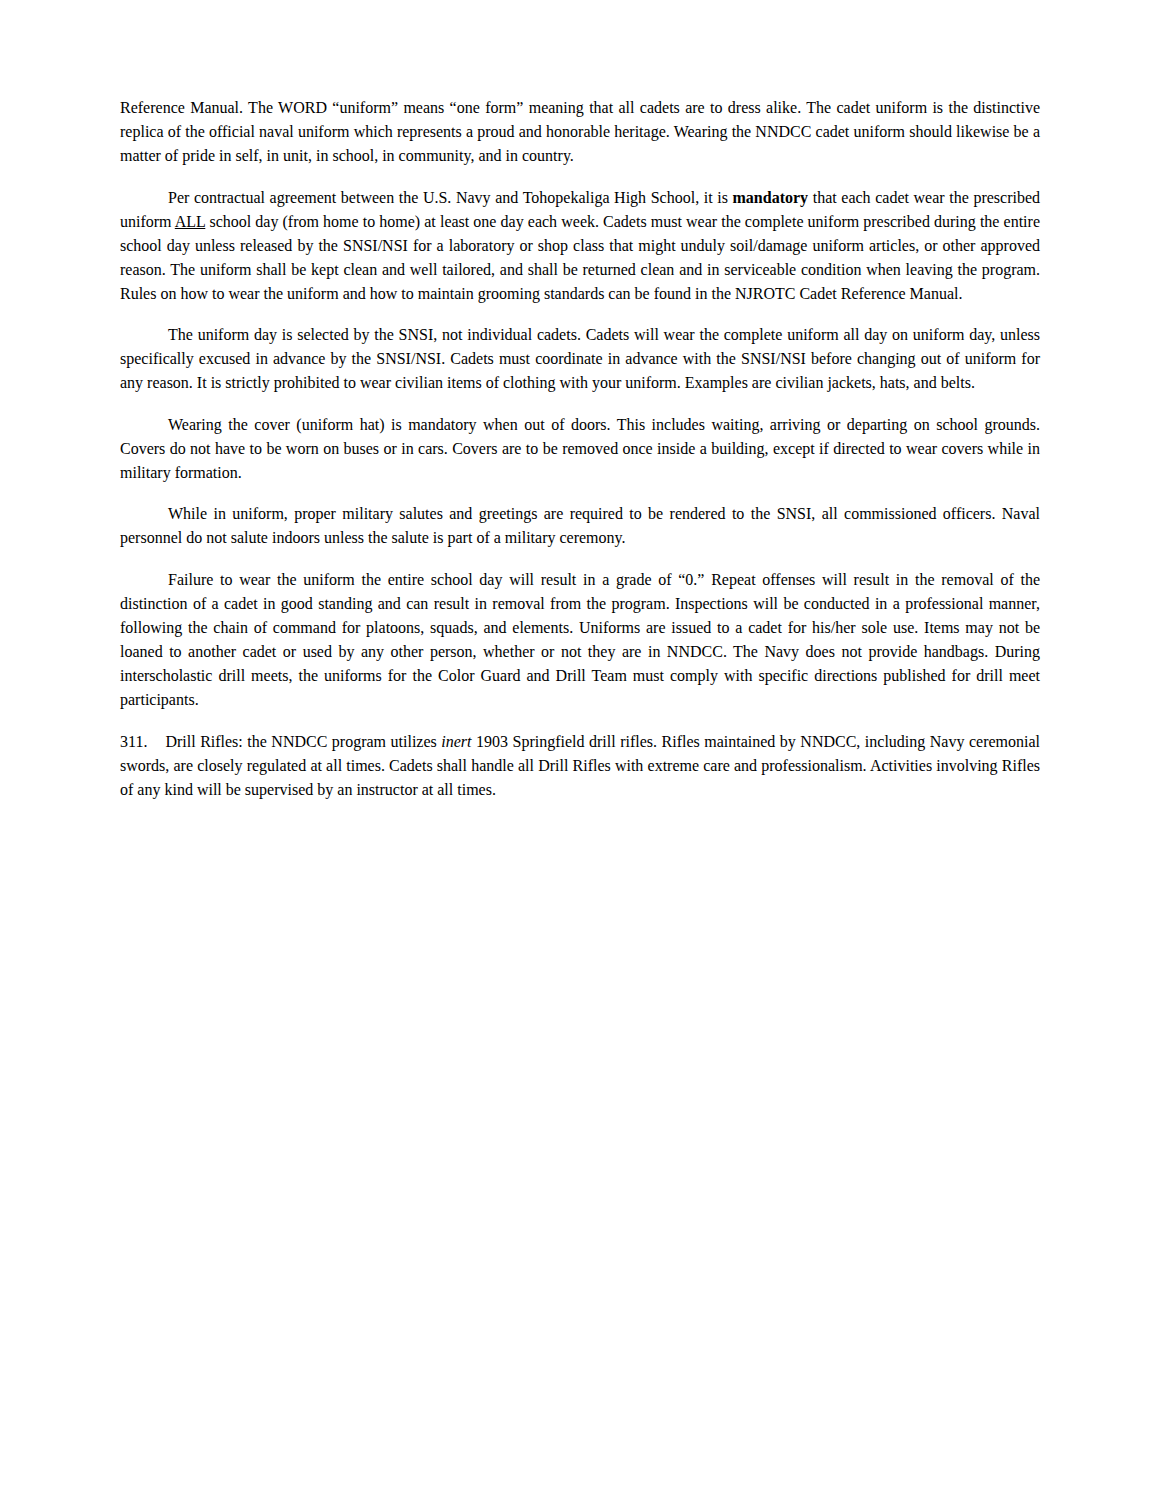Reference Manual. The WORD “uniform” means “one form” meaning that all cadets are to dress alike. The cadet uniform is the distinctive replica of the official naval uniform which represents a proud and honorable heritage. Wearing the NNDCC cadet uniform should likewise be a matter of pride in self, in unit, in school, in community, and in country.
Per contractual agreement between the U.S. Navy and Tohopekaliga High School, it is mandatory that each cadet wear the prescribed uniform ALL school day (from home to home) at least one day each week. Cadets must wear the complete uniform prescribed during the entire school day unless released by the SNSI/NSI for a laboratory or shop class that might unduly soil/damage uniform articles, or other approved reason. The uniform shall be kept clean and well tailored, and shall be returned clean and in serviceable condition when leaving the program. Rules on how to wear the uniform and how to maintain grooming standards can be found in the NJROTC Cadet Reference Manual.
The uniform day is selected by the SNSI, not individual cadets. Cadets will wear the complete uniform all day on uniform day, unless specifically excused in advance by the SNSI/NSI. Cadets must coordinate in advance with the SNSI/NSI before changing out of uniform for any reason. It is strictly prohibited to wear civilian items of clothing with your uniform. Examples are civilian jackets, hats, and belts.
Wearing the cover (uniform hat) is mandatory when out of doors. This includes waiting, arriving or departing on school grounds. Covers do not have to be worn on buses or in cars. Covers are to be removed once inside a building, except if directed to wear covers while in military formation.
While in uniform, proper military salutes and greetings are required to be rendered to the SNSI, all commissioned officers. Naval personnel do not salute indoors unless the salute is part of a military ceremony.
Failure to wear the uniform the entire school day will result in a grade of “0.” Repeat offenses will result in the removal of the distinction of a cadet in good standing and can result in removal from the program. Inspections will be conducted in a professional manner, following the chain of command for platoons, squads, and elements. Uniforms are issued to a cadet for his/her sole use. Items may not be loaned to another cadet or used by any other person, whether or not they are in NNDCC. The Navy does not provide handbags. During interscholastic drill meets, the uniforms for the Color Guard and Drill Team must comply with specific directions published for drill meet participants.
311. Drill Rifles: the NNDCC program utilizes inert 1903 Springfield drill rifles. Rifles maintained by NNDCC, including Navy ceremonial swords, are closely regulated at all times. Cadets shall handle all Drill Rifles with extreme care and professionalism. Activities involving Rifles of any kind will be supervised by an instructor at all times.